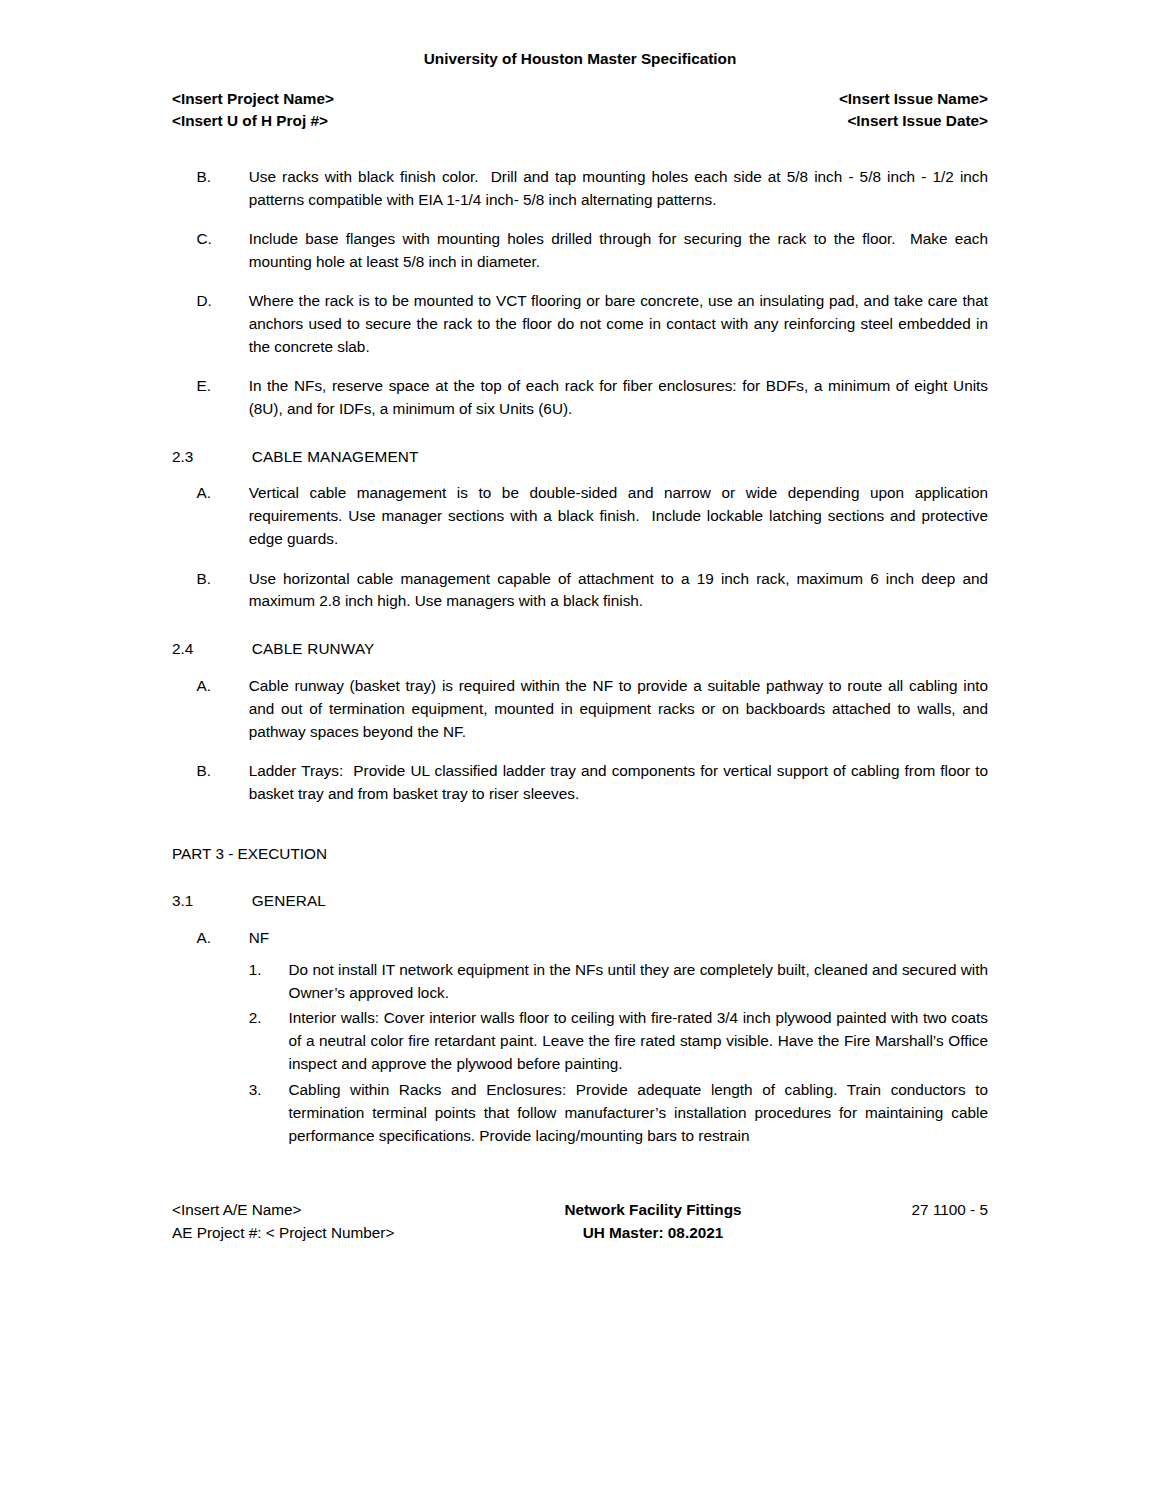University of Houston Master Specification
<Insert Project Name> <Insert Issue Name>
<Insert U of H Proj #> <Insert Issue Date>
B. Use racks with black finish color. Drill and tap mounting holes each side at 5/8 inch - 5/8 inch - 1/2 inch patterns compatible with EIA 1-1/4 inch- 5/8 inch alternating patterns.
C. Include base flanges with mounting holes drilled through for securing the rack to the floor. Make each mounting hole at least 5/8 inch in diameter.
D. Where the rack is to be mounted to VCT flooring or bare concrete, use an insulating pad, and take care that anchors used to secure the rack to the floor do not come in contact with any reinforcing steel embedded in the concrete slab.
E. In the NFs, reserve space at the top of each rack for fiber enclosures: for BDFs, a minimum of eight Units (8U), and for IDFs, a minimum of six Units (6U).
2.3 CABLE MANAGEMENT
A. Vertical cable management is to be double-sided and narrow or wide depending upon application requirements. Use manager sections with a black finish. Include lockable latching sections and protective edge guards.
B. Use horizontal cable management capable of attachment to a 19 inch rack, maximum 6 inch deep and maximum 2.8 inch high. Use managers with a black finish.
2.4 CABLE RUNWAY
A. Cable runway (basket tray) is required within the NF to provide a suitable pathway to route all cabling into and out of termination equipment, mounted in equipment racks or on backboards attached to walls, and pathway spaces beyond the NF.
B. Ladder Trays: Provide UL classified ladder tray and components for vertical support of cabling from floor to basket tray and from basket tray to riser sleeves.
PART 3 - EXECUTION
3.1 GENERAL
A. NF
1. Do not install IT network equipment in the NFs until they are completely built, cleaned and secured with Owner’s approved lock.
2. Interior walls: Cover interior walls floor to ceiling with fire-rated 3/4 inch plywood painted with two coats of a neutral color fire retardant paint. Leave the fire rated stamp visible. Have the Fire Marshall’s Office inspect and approve the plywood before painting.
3. Cabling within Racks and Enclosures: Provide adequate length of cabling. Train conductors to termination terminal points that follow manufacturer’s installation procedures for maintaining cable performance specifications. Provide lacing/mounting bars to restrain
<Insert A/E Name>
AE Project #: < Project Number>
Network Facility Fittings
UH Master: 08.2021
27 1100 - 5